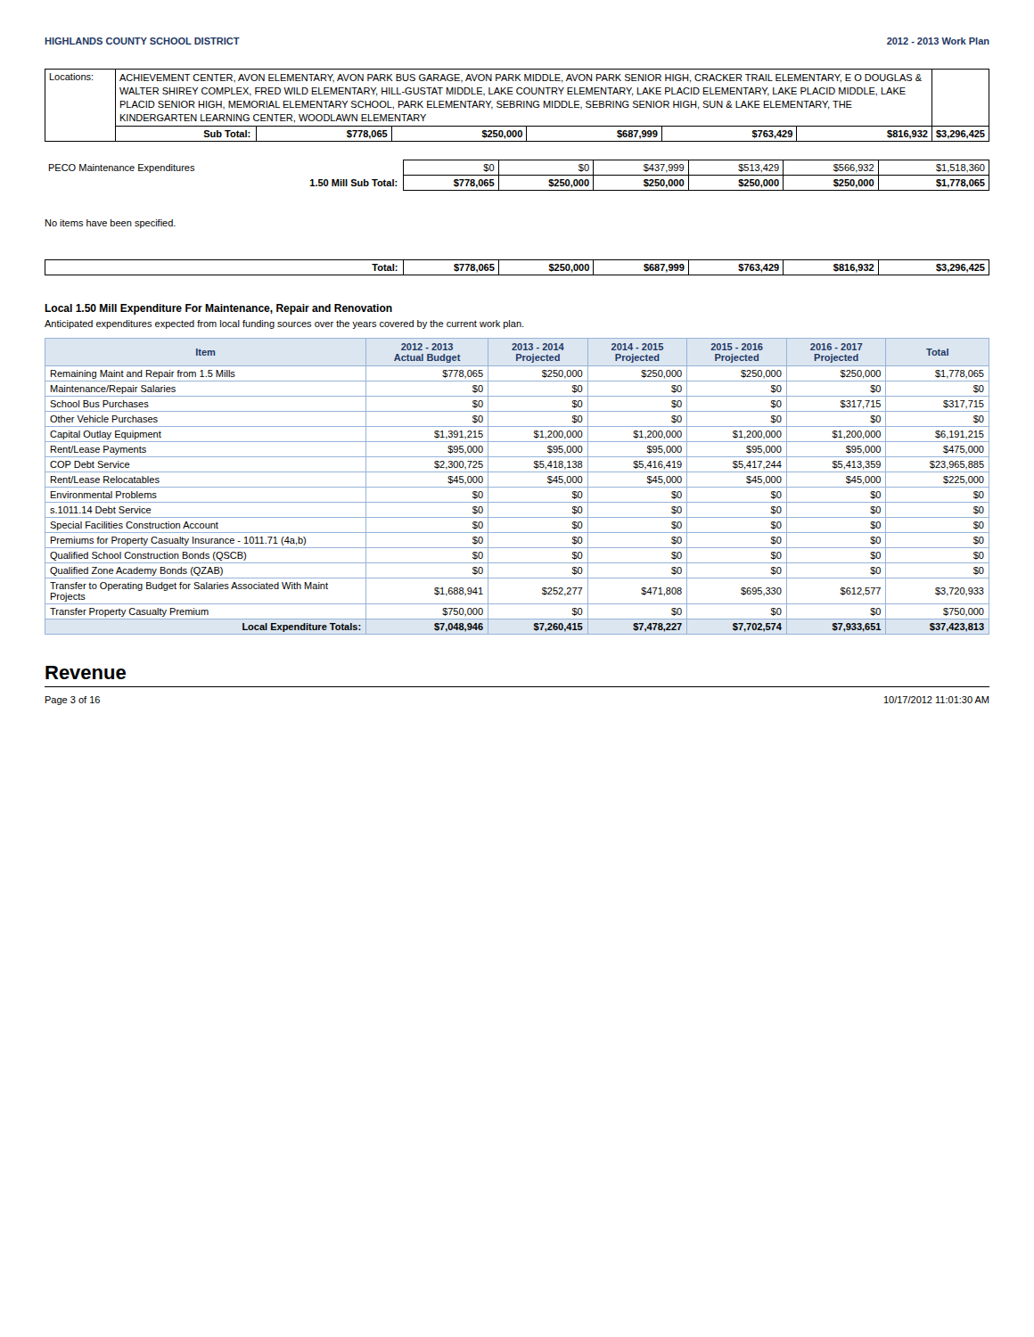HIGHLANDS COUNTY SCHOOL DISTRICT
2012 - 2013 Work Plan
| Locations: | ACHIEVEMENT CENTER, AVON ELEMENTARY, AVON PARK BUS GARAGE, AVON PARK MIDDLE, AVON PARK SENIOR HIGH, CRACKER TRAIL ELEMENTARY, E O DOUGLAS & WALTER SHIREY COMPLEX, FRED WILD ELEMENTARY, HILL-GUSTAT MIDDLE, LAKE COUNTRY ELEMENTARY, LAKE PLACID ELEMENTARY, LAKE PLACID MIDDLE, LAKE PLACID SENIOR HIGH, MEMORIAL ELEMENTARY SCHOOL, PARK ELEMENTARY, SEBRING MIDDLE, SEBRING SENIOR HIGH, SUN & LAKE ELEMENTARY, THE KINDERGARTEN LEARNING CENTER, WOODLAWN ELEMENTARY |
| | Sub Total: | $778,065 | $250,000 | $687,999 | $763,429 | $816,932 | $3,296,425 |
| PECO Maintenance Expenditures | $0 | $0 | $437,999 | $513,429 | $566,932 | $1,518,360 |
| 1.50 Mill Sub Total: | $778,065 | $250,000 | $250,000 | $250,000 | $250,000 | $1,778,065 |
No items have been specified.
| Total: | $778,065 | $250,000 | $687,999 | $763,429 | $816,932 | $3,296,425 |
Local 1.50 Mill Expenditure For Maintenance, Repair and Renovation
Anticipated expenditures expected from local funding sources over the years covered by the current work plan.
| Item | 2012 - 2013 Actual Budget | 2013 - 2014 Projected | 2014 - 2015 Projected | 2015 - 2016 Projected | 2016 - 2017 Projected | Total |
| --- | --- | --- | --- | --- | --- | --- |
| Remaining Maint and Repair from 1.5 Mills | $778,065 | $250,000 | $250,000 | $250,000 | $250,000 | $1,778,065 |
| Maintenance/Repair Salaries | $0 | $0 | $0 | $0 | $0 | $0 |
| School Bus Purchases | $0 | $0 | $0 | $0 | $317,715 | $317,715 |
| Other Vehicle Purchases | $0 | $0 | $0 | $0 | $0 | $0 |
| Capital Outlay Equipment | $1,391,215 | $1,200,000 | $1,200,000 | $1,200,000 | $1,200,000 | $6,191,215 |
| Rent/Lease Payments | $95,000 | $95,000 | $95,000 | $95,000 | $95,000 | $475,000 |
| COP Debt Service | $2,300,725 | $5,418,138 | $5,416,419 | $5,417,244 | $5,413,359 | $23,965,885 |
| Rent/Lease Relocatables | $45,000 | $45,000 | $45,000 | $45,000 | $45,000 | $225,000 |
| Environmental Problems | $0 | $0 | $0 | $0 | $0 | $0 |
| s.1011.14 Debt Service | $0 | $0 | $0 | $0 | $0 | $0 |
| Special Facilities Construction Account | $0 | $0 | $0 | $0 | $0 | $0 |
| Premiums for Property Casualty Insurance - 1011.71 (4a,b) | $0 | $0 | $0 | $0 | $0 | $0 |
| Qualified School Construction Bonds (QSCB) | $0 | $0 | $0 | $0 | $0 | $0 |
| Qualified Zone Academy Bonds (QZAB) | $0 | $0 | $0 | $0 | $0 | $0 |
| Transfer to Operating Budget for Salaries Associated With Maint Projects | $1,688,941 | $252,277 | $471,808 | $695,330 | $612,577 | $3,720,933 |
| Transfer Property Casualty Premium | $750,000 | $0 | $0 | $0 | $0 | $750,000 |
| Local Expenditure Totals: | $7,048,946 | $7,260,415 | $7,478,227 | $7,702,574 | $7,933,651 | $37,423,813 |
Revenue
Page 3 of 16
10/17/2012 11:01:30 AM